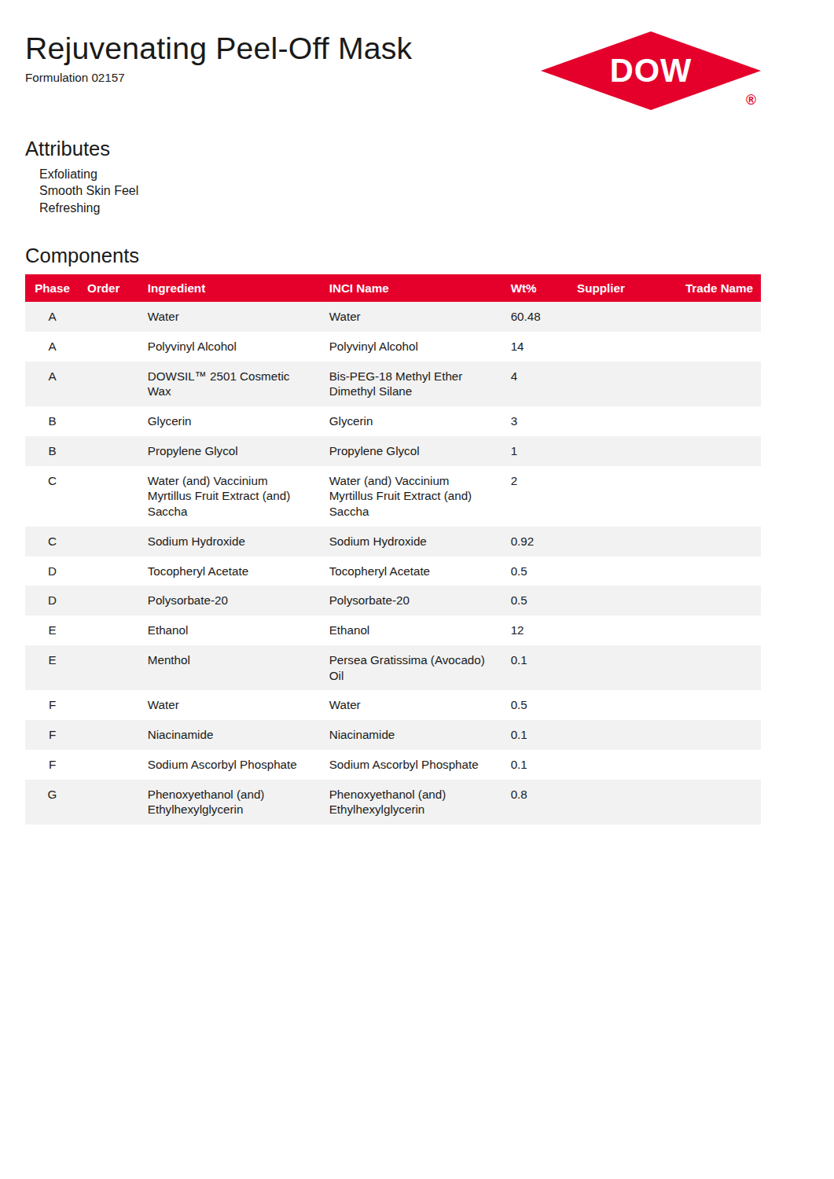Rejuvenating Peel-Off Mask
Formulation 02157
DOW
®
Attributes
Exfoliating
Smooth Skin Feel
Refreshing
Components
| Phase | Order | Ingredient | INCI Name | Wt% | Supplier | Trade Name |
| --- | --- | --- | --- | --- | --- | --- |
| A | | Water | Water | 60.48 | | |
| A | | Polyvinyl Alcohol | Polyvinyl Alcohol | 14 | | |
| A | | DOWSIL™ 2501 Cosmetic Wax | Bis-PEG-18 Methyl Ether Dimethyl Silane | 4 | | |
| B | | Glycerin | Glycerin | 3 | | |
| B | | Propylene Glycol | Propylene Glycol | 1 | | |
| C | | Water (and) Vaccinium Myrtillus Fruit Extract (and) Saccha | Water (and) Vaccinium Myrtillus Fruit Extract (and) Saccha | 2 | | |
| C | | Sodium Hydroxide | Sodium Hydroxide | 0.92 | | |
| D | | Tocopheryl Acetate | Tocopheryl Acetate | 0.5 | | |
| D | | Polysorbate-20 | Polysorbate-20 | 0.5 | | |
| E | | Ethanol | Ethanol | 12 | | |
| E | | Menthol | Persea Gratissima (Avocado) Oil | 0.1 | | |
| F | | Water | Water | 0.5 | | |
| F | | Niacinamide | Niacinamide | 0.1 | | |
| F | | Sodium Ascorbyl Phosphate | Sodium Ascorbyl Phosphate | 0.1 | | |
| G | | Phenoxyethanol (and) Ethylhexylglycerin | Phenoxyethanol (and) Ethylhexylglycerin | 0.8 | | |